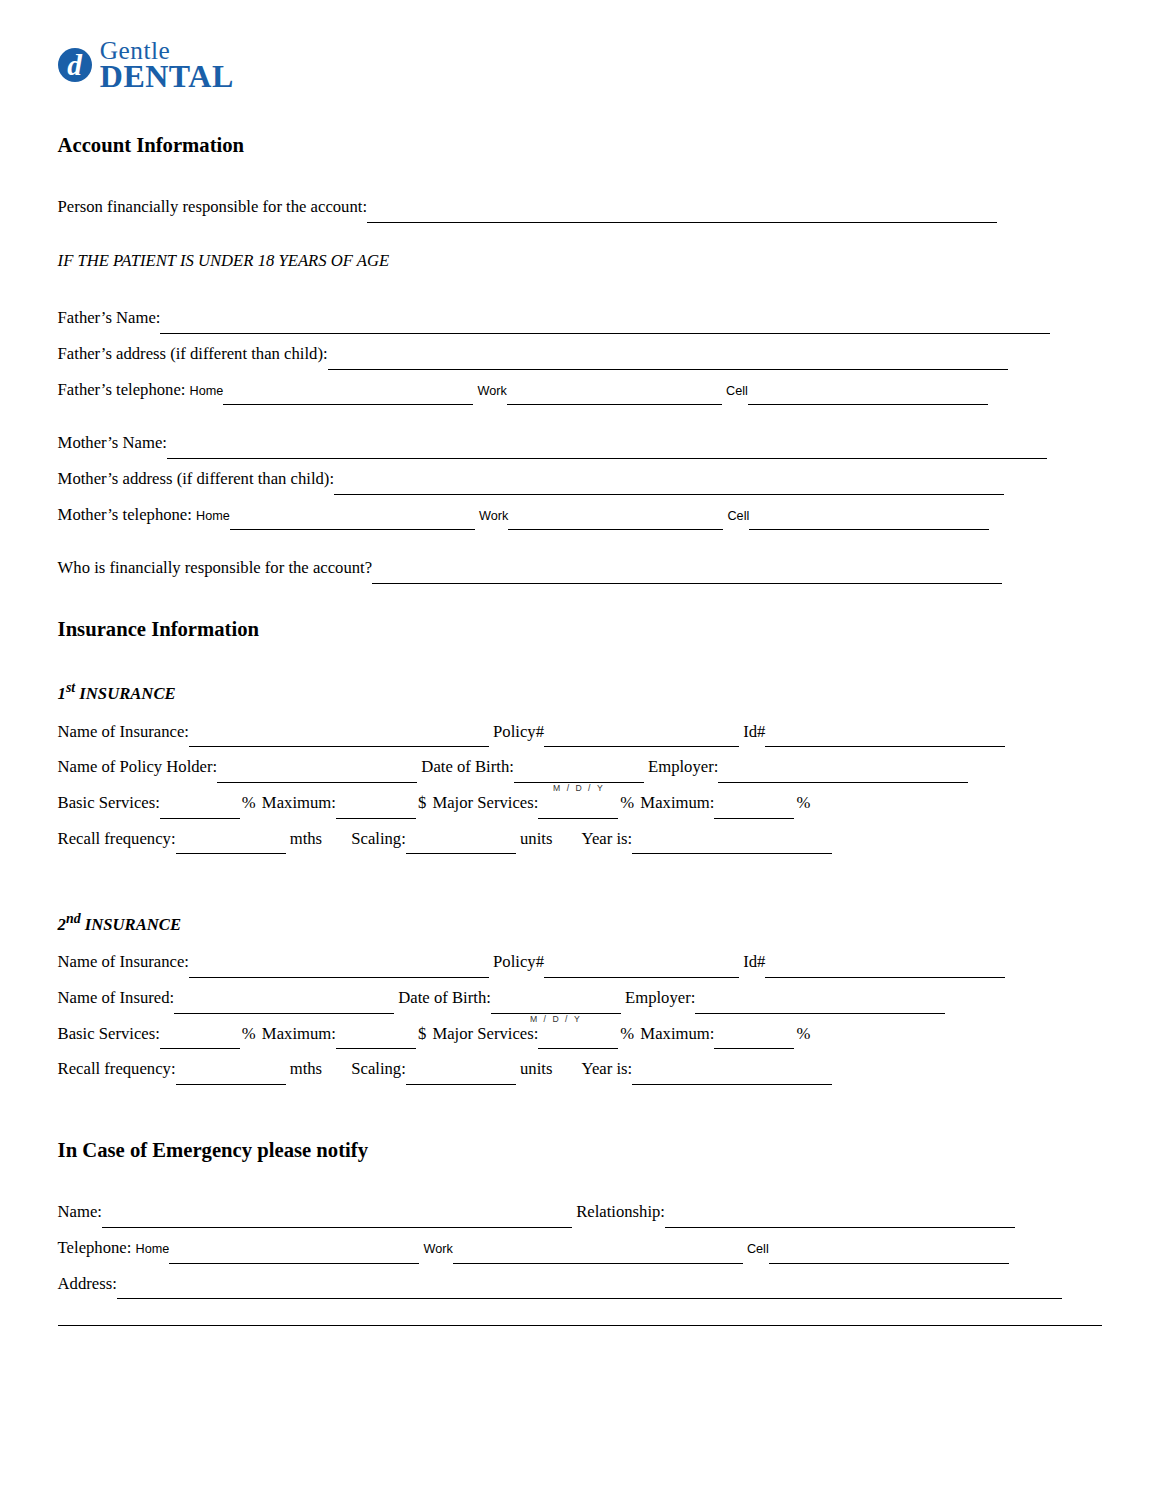d Gentle DENTAL
Account Information
Person financially responsible for the account:
IF THE PATIENT IS UNDER 18 YEARS OF AGE
Father’s Name:
Father’s address (if different than child):
Father’s telephone: Home Work Cell
Mother’s Name:
Mother’s address (if different than child):
Mother’s telephone: Home Work Cell
Who is financially responsible for the account?
Insurance Information
1st INSURANCE
Name of Insurance: Policy# Id#
Name of Policy Holder: Date of Birth: M / D / Y Employer:
Basic Services: % Maximum: $ Major Services: % Maximum: %
Recall frequency: mths Scaling: units Year is:
2nd INSURANCE
Name of Insurance: Policy# Id#
Name of Insured: Date of Birth: M / D / Y Employer:
Basic Services: % Maximum: $ Major Services: % Maximum: %
Recall frequency: mths Scaling: units Year is:
In Case of Emergency please notify
Name: Relationship:
Telephone: Home Work Cell
Address: